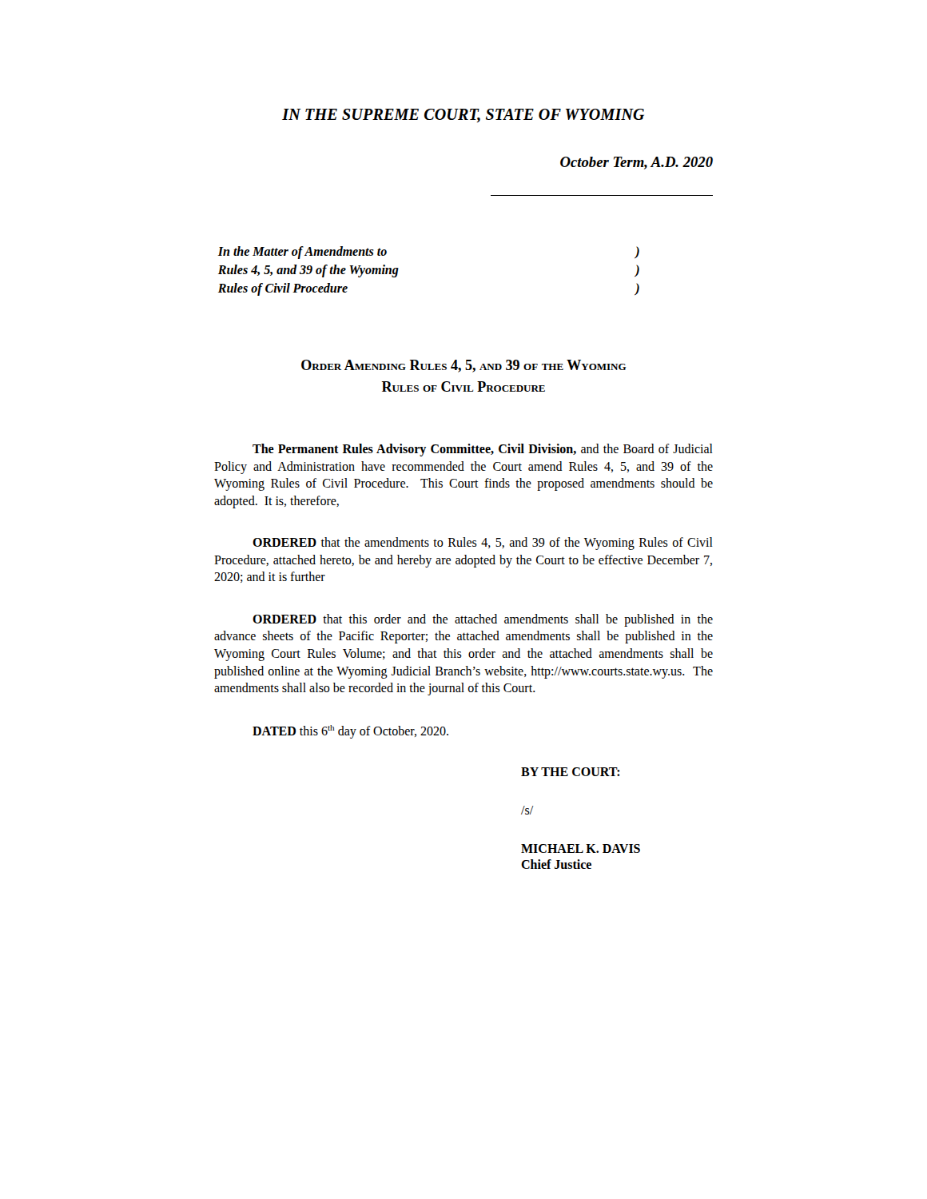IN THE SUPREME COURT, STATE OF WYOMING
October Term, A.D. 2020
| In the Matter of Amendments to | ) |
| Rules 4, 5, and 39 of the Wyoming | ) |
| Rules of Civil Procedure | ) |
Order Amending Rules 4, 5, and 39 of the Wyoming
Rules of Civil Procedure
The Permanent Rules Advisory Committee, Civil Division, and the Board of Judicial Policy and Administration have recommended the Court amend Rules 4, 5, and 39 of the Wyoming Rules of Civil Procedure. This Court finds the proposed amendments should be adopted. It is, therefore,
ORDERED that the amendments to Rules 4, 5, and 39 of the Wyoming Rules of Civil Procedure, attached hereto, be and hereby are adopted by the Court to be effective December 7, 2020; and it is further
ORDERED that this order and the attached amendments shall be published in the advance sheets of the Pacific Reporter; the attached amendments shall be published in the Wyoming Court Rules Volume; and that this order and the attached amendments shall be published online at the Wyoming Judicial Branch’s website, http://www.courts.state.wy.us. The amendments shall also be recorded in the journal of this Court.
DATED this 6th day of October, 2020.
BY THE COURT:
/s/
MICHAEL K. DAVIS
Chief Justice